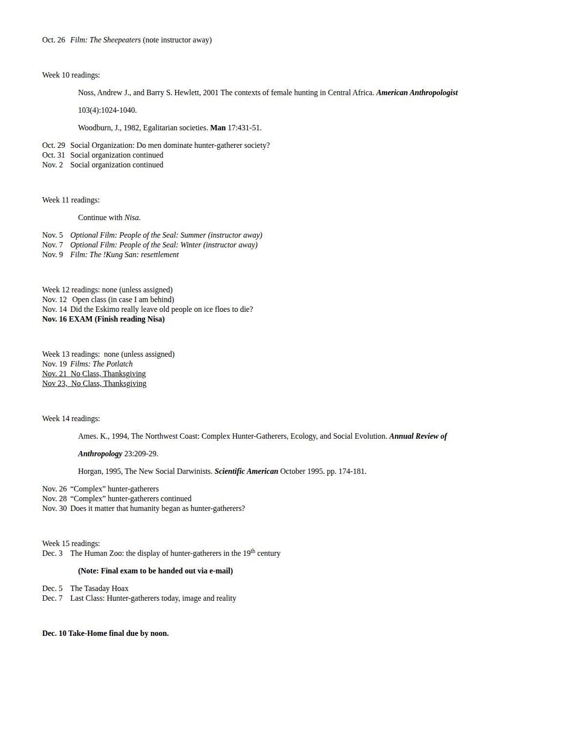Oct. 26 Film: The Sheepeaters (note instructor away)
Week 10 readings:
Noss, Andrew J., and Barry S. Hewlett, 2001 The contexts of female hunting in Central Africa. American Anthropologist
103(4):1024-1040.
Woodburn, J., 1982, Egalitarian societies. Man 17:431-51.
Oct. 29 Social Organization: Do men dominate hunter-gatherer society?
Oct. 31 Social organization continued
Nov. 2 Social organization continued
Week 11 readings:
Continue with Nisa.
Nov. 5 Optional Film: People of the Seal: Summer (instructor away)
Nov. 7 Optional Film: People of the Seal: Winter (instructor away)
Nov. 9 Film: The !Kung San: resettlement
Week 12 readings: none (unless assigned)
Nov. 12 Open class (in case I am behind)
Nov. 14 Did the Eskimo really leave old people on ice floes to die?
Nov. 16 EXAM (Finish reading Nisa)
Week 13 readings: none (unless assigned)
Nov. 19 Films: The Potlatch
Nov. 21 No Class, Thanksgiving
Nov 23, No Class, Thanksgiving
Week 14 readings:
Ames. K., 1994, The Northwest Coast: Complex Hunter-Gatherers, Ecology, and Social Evolution. Annual Review of
Anthropology 23:209-29.
Horgan, 1995, The New Social Darwinists. Scientific American October 1995. pp. 174-181.
Nov. 26“Complex” hunter-gatherers
Nov. 28“Complex” hunter-gatherers continued
Nov. 30 Does it matter that humanity began as hunter-gatherers?
Week 15 readings:
Dec. 3 The Human Zoo: the display of hunter-gatherers in the 19th century
(Note: Final exam to be handed out via e-mail)
Dec. 5 The Tasaday Hoax
Dec. 7 Last Class: Hunter-gatherers today, image and reality
Dec. 10 Take-Home final due by noon.